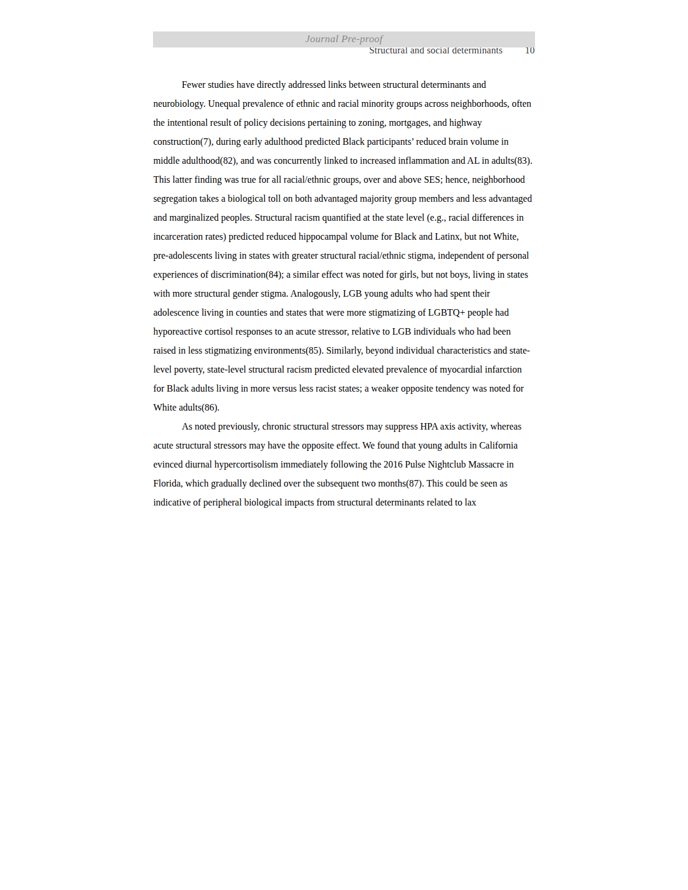Journal Pre-proof
Structural and social determinants 10
Fewer studies have directly addressed links between structural determinants and neurobiology. Unequal prevalence of ethnic and racial minority groups across neighborhoods, often the intentional result of policy decisions pertaining to zoning, mortgages, and highway construction(7), during early adulthood predicted Black participants’ reduced brain volume in middle adulthood(82), and was concurrently linked to increased inflammation and AL in adults(83). This latter finding was true for all racial/ethnic groups, over and above SES; hence, neighborhood segregation takes a biological toll on both advantaged majority group members and less advantaged and marginalized peoples. Structural racism quantified at the state level (e.g., racial differences in incarceration rates) predicted reduced hippocampal volume for Black and Latinx, but not White, pre-adolescents living in states with greater structural racial/ethnic stigma, independent of personal experiences of discrimination(84); a similar effect was noted for girls, but not boys, living in states with more structural gender stigma. Analogously, LGB young adults who had spent their adolescence living in counties and states that were more stigmatizing of LGBTQ+ people had hyporeactive cortisol responses to an acute stressor, relative to LGB individuals who had been raised in less stigmatizing environments(85). Similarly, beyond individual characteristics and state-level poverty, state-level structural racism predicted elevated prevalence of myocardial infarction for Black adults living in more versus less racist states; a weaker opposite tendency was noted for White adults(86).
As noted previously, chronic structural stressors may suppress HPA axis activity, whereas acute structural stressors may have the opposite effect. We found that young adults in California evinced diurnal hypercortisolism immediately following the 2016 Pulse Nightclub Massacre in Florida, which gradually declined over the subsequent two months(87). This could be seen as indicative of peripheral biological impacts from structural determinants related to lax